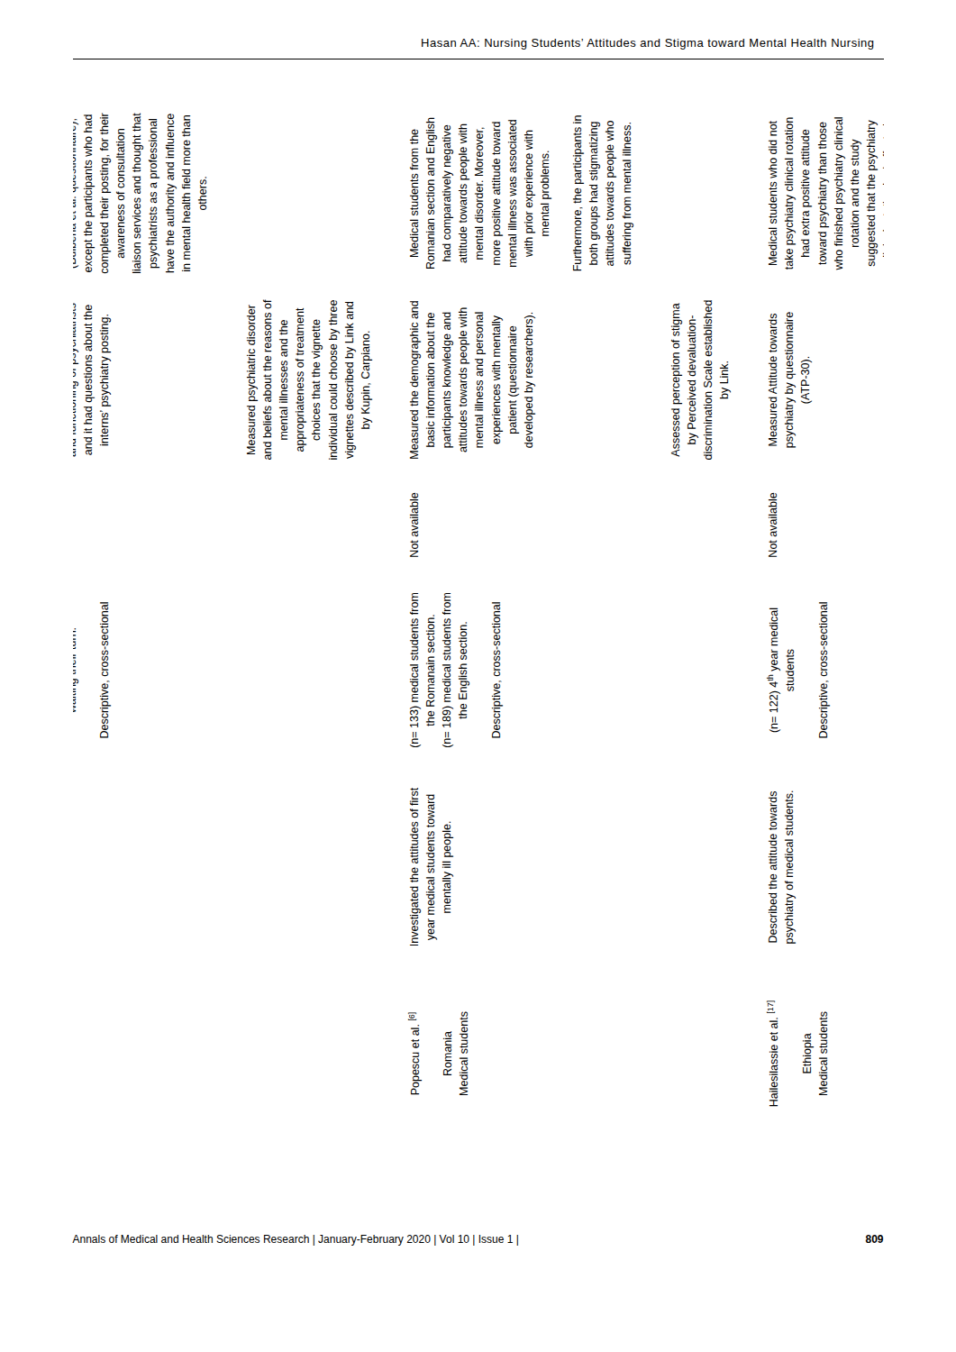Hasan AA: Nursing Students’ Attitudes and Stigma toward Mental Health Nursing
| Prasad et al. [16] India Medical interns | Evaluates the attitude of the medical interns psychiatry and psychiatrists as professionals and people with mental disorder. | (n= 29) medical interns had already completed their posting in psychiatry which consisted of 15 days. (n= 15) medical interns had not finish their posting and still waiting their turn. Descriptive, cross-sectional | Not available | Attitudes and beliefs of the interns to psychiatry, mental health, psychiatric disorder and (Bulbena et al. questionnaire), including questions on efficacy of psychiatry and role definition and functioning of psychiatrists and it had questions about the interns’ psychiatry posting. | They found modestly good attitude toward mental illness between both groups. Moreover, no significant variation between the two groups regarding to the scale (Bulbena et al. questionnaire), except the participants who had completed their posting, for their awareness of consultation liaison services and thought that psychiatrists as a professional have the authority and influence in mental health field more than others. |
| | | | | Measured psychiatric disorder and beliefs about the reasons of mental illnesses and the appropriateness of treatment choices that the vignette individual could choose by three vignettes described by Link and by Kupin, Carpiano. | |
| Popescu et al. [6] Romania Medical students | Investigated the attitudes of first year medical students toward mentally ill people. | (n= 133) medical students from the Romanain section. (n= 189) medical students from the English section. Descriptive, cross-sectional | Not available | Measured the demographic and basic information about the participants knowledge and attitudes towards people with mental illness and personal experiences with mentally patient (questionnaire developed by researchers). | Medical students from the Romanian section and English had comparatively negative attitude towards people with mental disorder. Moreover, more positive attitude toward mental illness was associated with prior experience with mental problems. Furthermore, the participants in both groups had stigmatizing attitudes towards people who suffering from mental illness. |
| | | | | Assessed perception of stigma by Perceived devaluation-discrimination Scale established by Link. | |
| Hailesilassie et al. [17] Ethiopia Medical students | Described the attitude towards psychiatry of medical students. | (n= 122) 4 th year medical students Descriptive, cross-sectional | Not available | Measured Attitude towards psychiatry by questionnaire (ATP-30). | Medical students who did not take psychiatry clinical rotation had extra positive attitude toward psychiatry than those who finished psychiatry clinical rotation and the study suggested that the psychiatry clinical rotation had affected participants’ attitude. Moreover, female medical undergraduates had more positive attitude than males toward psychiatric disorder. |
Annals of Medical and Health Sciences Research | January-February 2020 | Vol 10 | Issue 1 |
809